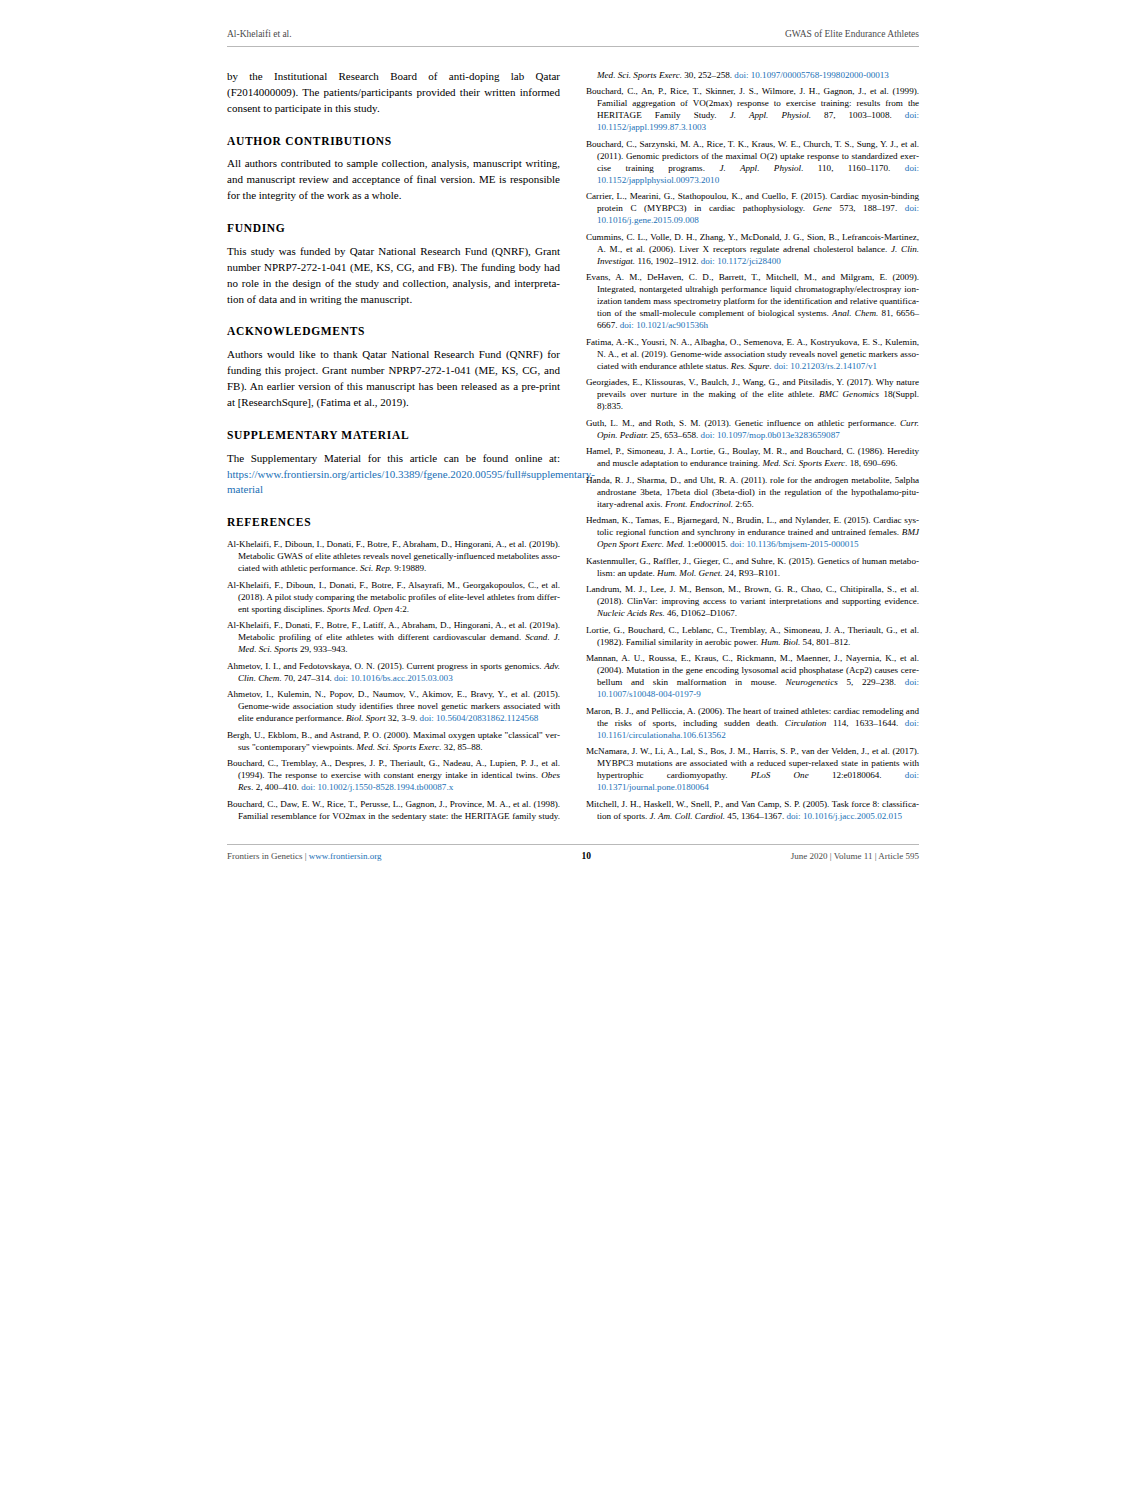Al-Khelaifi et al.
GWAS of Elite Endurance Athletes
by the Institutional Research Board of anti-doping lab Qatar (F2014000009). The patients/participants provided their written informed consent to participate in this study.
Author Contributions
All authors contributed to sample collection, analysis, manuscript writing, and manuscript review and acceptance of final version. ME is responsible for the integrity of the work as a whole.
Funding
This study was funded by Qatar National Research Fund (QNRF), Grant number NPRP7-272-1-041 (ME, KS, CG, and FB). The funding body had no role in the design of the study and collection, analysis, and interpretation of data and in writing the manuscript.
Acknowledgments
Authors would like to thank Qatar National Research Fund (QNRF) for funding this project. Grant number NPRP7-272-1-041 (ME, KS, CG, and FB). An earlier version of this manuscript has been released as a pre-print at [ResearchSqure], (Fatima et al., 2019).
Supplementary Material
The Supplementary Material for this article can be found online at: https://www.frontiersin.org/articles/10.3389/fgene.2020.00595/full#supplementary-material
References
Al-Khelaifi, F., Diboun, I., Donati, F., Botre, F., Abraham, D., Hingorani, A., et al. (2019b). Metabolic GWAS of elite athletes reveals novel genetically-influenced metabolites associated with athletic performance. Sci. Rep. 9:19889.
Al-Khelaifi, F., Diboun, I., Donati, F., Botre, F., Alsayrafi, M., Georgakopoulos, C., et al. (2018). A pilot study comparing the metabolic profiles of elite-level athletes from different sporting disciplines. Sports Med. Open 4:2.
Al-Khelaifi, F., Donati, F., Botre, F., Latiff, A., Abraham, D., Hingorani, A., et al. (2019a). Metabolic profiling of elite athletes with different cardiovascular demand. Scand. J. Med. Sci. Sports 29, 933–943.
Ahmetov, I. I., and Fedotovskaya, O. N. (2015). Current progress in sports genomics. Adv. Clin. Chem. 70, 247–314. doi: 10.1016/bs.acc.2015.03.003
Ahmetov, I., Kulemin, N., Popov, D., Naumov, V., Akimov, E., Bravy, Y., et al. (2015). Genome-wide association study identifies three novel genetic markers associated with elite endurance performance. Biol. Sport 32, 3–9. doi: 10.5604/20831862.1124568
Bergh, U., Ekblom, B., and Astrand, P. O. (2000). Maximal oxygen uptake "classical" versus "contemporary" viewpoints. Med. Sci. Sports Exerc. 32, 85–88.
Bouchard, C., Tremblay, A., Despres, J. P., Theriault, G., Nadeau, A., Lupien, P. J., et al. (1994). The response to exercise with constant energy intake in identical twins. Obes Res. 2, 400–410. doi: 10.1002/j.1550-8528.1994.tb00087.x
Bouchard, C., Daw, E. W., Rice, T., Perusse, L., Gagnon, J., Province, M. A., et al. (1998). Familial resemblance for VO2max in the sedentary state: the HERITAGE family study. Med. Sci. Sports Exerc. 30, 252–258. doi: 10.1097/00005768-199802000-00013
Bouchard, C., An, P., Rice, T., Skinner, J. S., Wilmore, J. H., Gagnon, J., et al. (1999). Familial aggregation of VO(2max) response to exercise training: results from the HERITAGE Family Study. J. Appl. Physiol. 87, 1003–1008. doi: 10.1152/jappl.1999.87.3.1003
Bouchard, C., Sarzynski, M. A., Rice, T. K., Kraus, W. E., Church, T. S., Sung, Y. J., et al. (2011). Genomic predictors of the maximal O(2) uptake response to standardized exercise training programs. J. Appl. Physiol. 110, 1160–1170. doi: 10.1152/japplphysiol.00973.2010
Carrier, L., Mearini, G., Stathopoulou, K., and Cuello, F. (2015). Cardiac myosin-binding protein C (MYBPC3) in cardiac pathophysiology. Gene 573, 188–197. doi: 10.1016/j.gene.2015.09.008
Cummins, C. L., Volle, D. H., Zhang, Y., McDonald, J. G., Sion, B., Lefrancois-Martinez, A. M., et al. (2006). Liver X receptors regulate adrenal cholesterol balance. J. Clin. Investigat. 116, 1902–1912. doi: 10.1172/jci28400
Evans, A. M., DeHaven, C. D., Barrett, T., Mitchell, M., and Milgram, E. (2009). Integrated, nontargeted ultrahigh performance liquid chromatography/electrospray ionization tandem mass spectrometry platform for the identification and relative quantification of the small-molecule complement of biological systems. Anal. Chem. 81, 6656–6667. doi: 10.1021/ac901536h
Fatima, A.-K., Yousri, N. A., Albagha, O., Semenova, E. A., Kostryukova, E. S., Kulemin, N. A., et al. (2019). Genome-wide association study reveals novel genetic markers associated with endurance athlete status. Res. Squre. doi: 10.21203/rs.2.14107/v1
Georgiades, E., Klissouras, V., Baulch, J., Wang, G., and Pitsiladis, Y. (2017). Why nature prevails over nurture in the making of the elite athlete. BMC Genomics 18(Suppl. 8):835.
Guth, L. M., and Roth, S. M. (2013). Genetic influence on athletic performance. Curr. Opin. Pediatr. 25, 653–658. doi: 10.1097/mop.0b013e3283659087
Hamel, P., Simoneau, J. A., Lortie, G., Boulay, M. R., and Bouchard, C. (1986). Heredity and muscle adaptation to endurance training. Med. Sci. Sports Exerc. 18, 690–696.
Handa, R. J., Sharma, D., and Uht, R. A. (2011). role for the androgen metabolite, 5alpha androstane 3beta, 17beta diol (3beta-diol) in the regulation of the hypothalamo-pituitary-adrenal axis. Front. Endocrinol. 2:65.
Hedman, K., Tamas, E., Bjarnegard, N., Brudin, L., and Nylander, E. (2015). Cardiac systolic regional function and synchrony in endurance trained and untrained females. BMJ Open Sport Exerc. Med. 1:e000015. doi: 10.1136/bmjsem-2015-000015
Kastenmuller, G., Raffler, J., Gieger, C., and Suhre, K. (2015). Genetics of human metabolism: an update. Hum. Mol. Genet. 24, R93–R101.
Landrum, M. J., Lee, J. M., Benson, M., Brown, G. R., Chao, C., Chitipiralla, S., et al. (2018). ClinVar: improving access to variant interpretations and supporting evidence. Nucleic Acids Res. 46, D1062–D1067.
Lortie, G., Bouchard, C., Leblanc, C., Tremblay, A., Simoneau, J. A., Theriault, G., et al. (1982). Familial similarity in aerobic power. Hum. Biol. 54, 801–812.
Mannan, A. U., Roussa, E., Kraus, C., Rickmann, M., Maenner, J., Nayernia, K., et al. (2004). Mutation in the gene encoding lysosomal acid phosphatase (Acp2) causes cerebellum and skin malformation in mouse. Neurogenetics 5, 229–238. doi: 10.1007/s10048-004-0197-9
Maron, B. J., and Pelliccia, A. (2006). The heart of trained athletes: cardiac remodeling and the risks of sports, including sudden death. Circulation 114, 1633–1644. doi: 10.1161/circulationaha.106.613562
McNamara, J. W., Li, A., Lal, S., Bos, J. M., Harris, S. P., van der Velden, J., et al. (2017). MYBPC3 mutations are associated with a reduced super-relaxed state in patients with hypertrophic cardiomyopathy. PLoS One 12:e0180064. doi: 10.1371/journal.pone.0180064
Mitchell, J. H., Haskell, W., Snell, P., and Van Camp, S. P. (2005). Task force 8: classification of sports. J. Am. Coll. Cardiol. 45, 1364–1367. doi: 10.1016/j.jacc.2005.02.015
Frontiers in Genetics | www.frontiersin.org
10
June 2020 | Volume 11 | Article 595